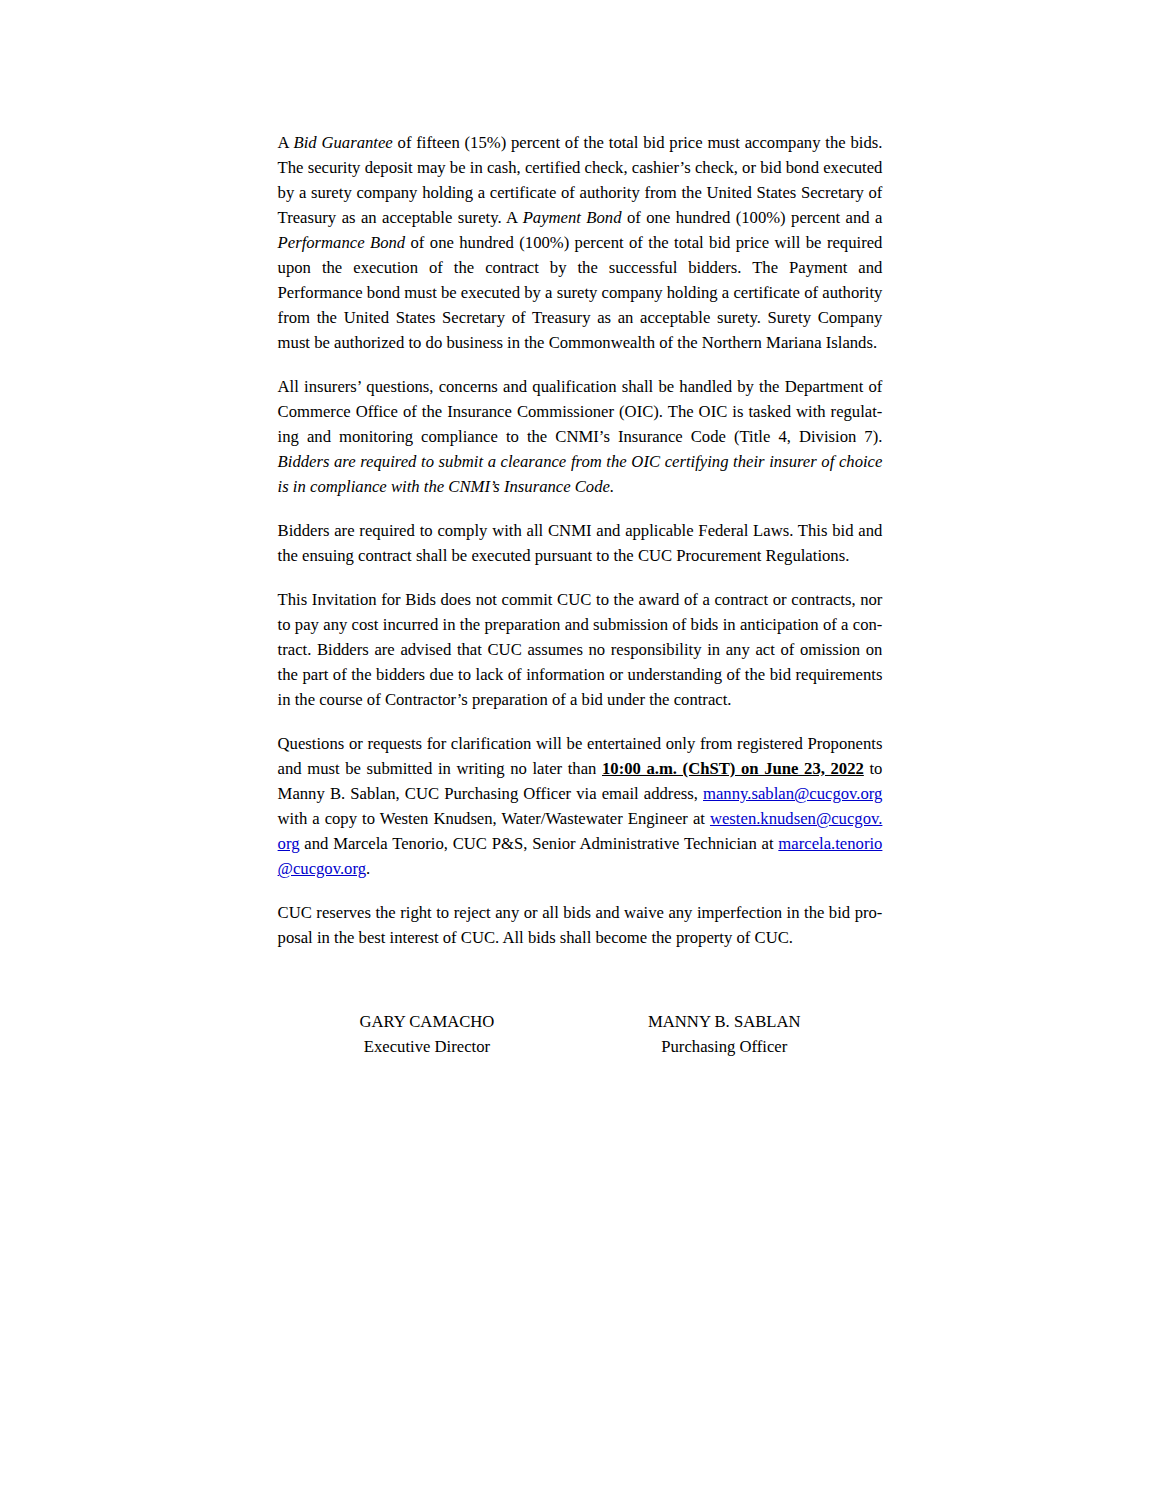A Bid Guarantee of fifteen (15%) percent of the total bid price must accompany the bids. The security deposit may be in cash, certified check, cashier’s check, or bid bond executed by a surety company holding a certificate of authority from the United States Secretary of Treasury as an acceptable surety. A Payment Bond of one hundred (100%) percent and a Performance Bond of one hundred (100%) percent of the total bid price will be required upon the execution of the contract by the successful bidders. The Payment and Performance bond must be executed by a surety company holding a certificate of authority from the United States Secretary of Treasury as an acceptable surety. Surety Company must be authorized to do business in the Commonwealth of the Northern Mariana Islands.
All insurers’ questions, concerns and qualification shall be handled by the Department of Commerce Office of the Insurance Commissioner (OIC). The OIC is tasked with regulating and monitoring compliance to the CNMI’s Insurance Code (Title 4, Division 7). Bidders are required to submit a clearance from the OIC certifying their insurer of choice is in compliance with the CNMI’s Insurance Code.
Bidders are required to comply with all CNMI and applicable Federal Laws. This bid and the ensuing contract shall be executed pursuant to the CUC Procurement Regulations.
This Invitation for Bids does not commit CUC to the award of a contract or contracts, nor to pay any cost incurred in the preparation and submission of bids in anticipation of a contract. Bidders are advised that CUC assumes no responsibility in any act of omission on the part of the bidders due to lack of information or understanding of the bid requirements in the course of Contractor’s preparation of a bid under the contract.
Questions or requests for clarification will be entertained only from registered Proponents and must be submitted in writing no later than 10:00 a.m. (ChST) on June 23, 2022 to Manny B. Sablan, CUC Purchasing Officer via email address, manny.sablan@cucgov.org with a copy to Westen Knudsen, Water/Wastewater Engineer at westen.knudsen@cucgov.org and Marcela Tenorio, CUC P&S, Senior Administrative Technician at marcela.tenorio@cucgov.org.
CUC reserves the right to reject any or all bids and waive any imperfection in the bid proposal in the best interest of CUC. All bids shall become the property of CUC.
GARY CAMACHO
Executive Director
MANNY B. SABLAN
Purchasing Officer